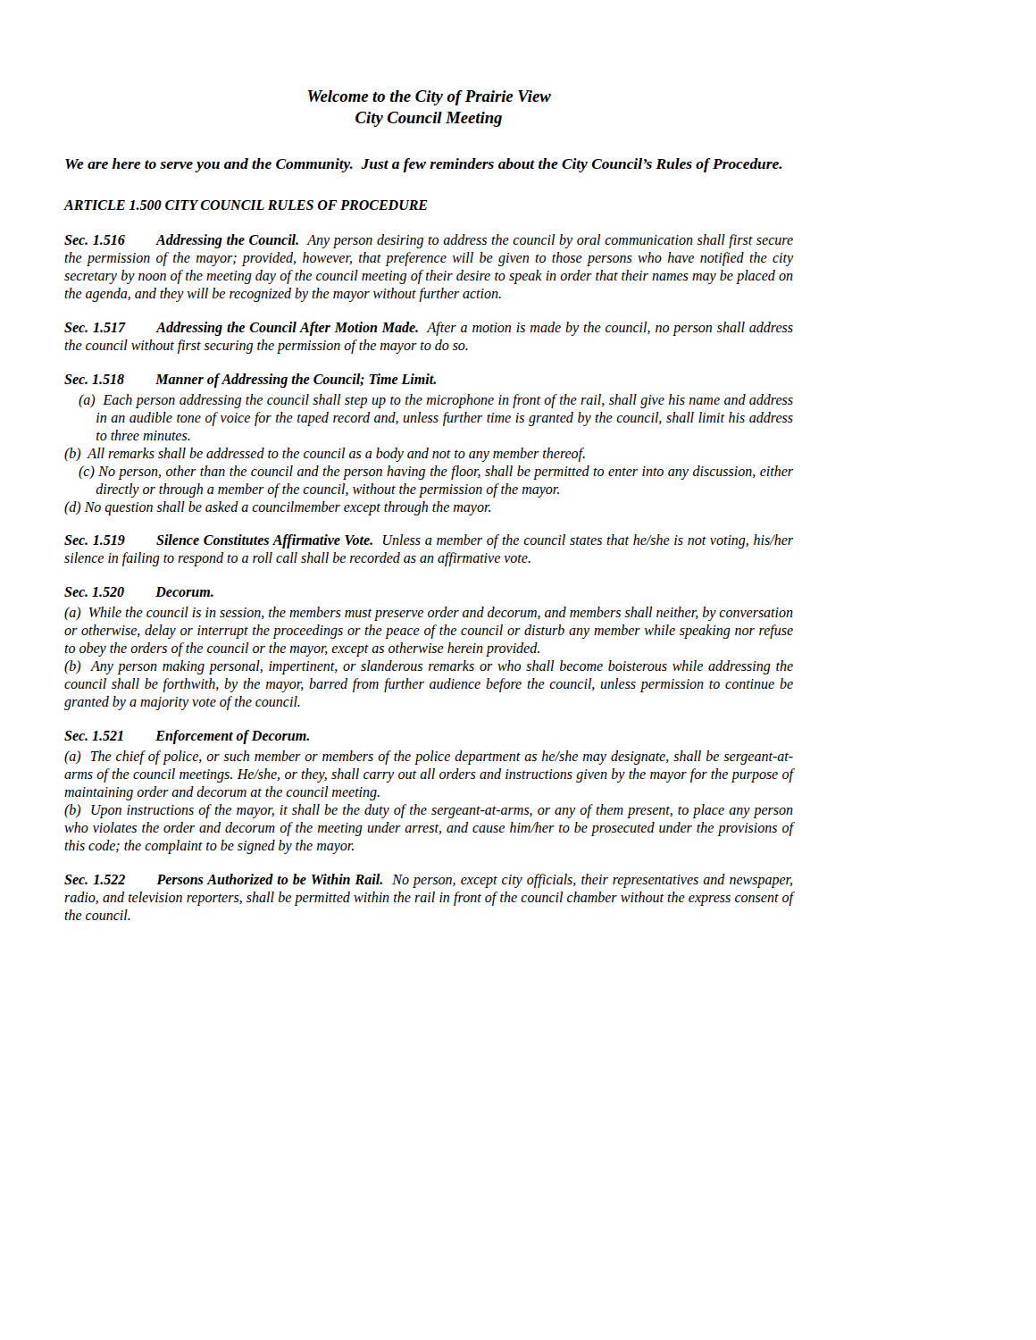Welcome to the City of Prairie View
City Council Meeting
We are here to serve you and the Community. Just a few reminders about the City Council’s Rules of Procedure.
ARTICLE 1.500 CITY COUNCIL RULES OF PROCEDURE
Sec. 1.516 Addressing the Council. Any person desiring to address the council by oral communication shall first secure the permission of the mayor; provided, however, that preference will be given to those persons who have notified the city secretary by noon of the meeting day of the council meeting of their desire to speak in order that their names may be placed on the agenda, and they will be recognized by the mayor without further action.
Sec. 1.517 Addressing the Council After Motion Made. After a motion is made by the council, no person shall address the council without first securing the permission of the mayor to do so.
Sec. 1.518 Manner of Addressing the Council; Time Limit.
(a) Each person addressing the council shall step up to the microphone in front of the rail, shall give his name and address in an audible tone of voice for the taped record and, unless further time is granted by the council, shall limit his address to three minutes.
(b) All remarks shall be addressed to the council as a body and not to any member thereof.
(c) No person, other than the council and the person having the floor, shall be permitted to enter into any discussion, either directly or through a member of the council, without the permission of the mayor.
(d) No question shall be asked a councilmember except through the mayor.
Sec. 1.519 Silence Constitutes Affirmative Vote. Unless a member of the council states that he/she is not voting, his/her silence in failing to respond to a roll call shall be recorded as an affirmative vote.
Sec. 1.520 Decorum.
(a) While the council is in session, the members must preserve order and decorum, and members shall neither, by conversation or otherwise, delay or interrupt the proceedings or the peace of the council or disturb any member while speaking nor refuse to obey the orders of the council or the mayor, except as otherwise herein provided.
(b) Any person making personal, impertinent, or slanderous remarks or who shall become boisterous while addressing the council shall be forthwith, by the mayor, barred from further audience before the council, unless permission to continue be granted by a majority vote of the council.
Sec. 1.521 Enforcement of Decorum.
(a) The chief of police, or such member or members of the police department as he/she may designate, shall be sergeant-at-arms of the council meetings. He/she, or they, shall carry out all orders and instructions given by the mayor for the purpose of maintaining order and decorum at the council meeting.
(b) Upon instructions of the mayor, it shall be the duty of the sergeant-at-arms, or any of them present, to place any person who violates the order and decorum of the meeting under arrest, and cause him/her to be prosecuted under the provisions of this code; the complaint to be signed by the mayor.
Sec. 1.522 Persons Authorized to be Within Rail. No person, except city officials, their representatives and newspaper, radio, and television reporters, shall be permitted within the rail in front of the council chamber without the express consent of the council.